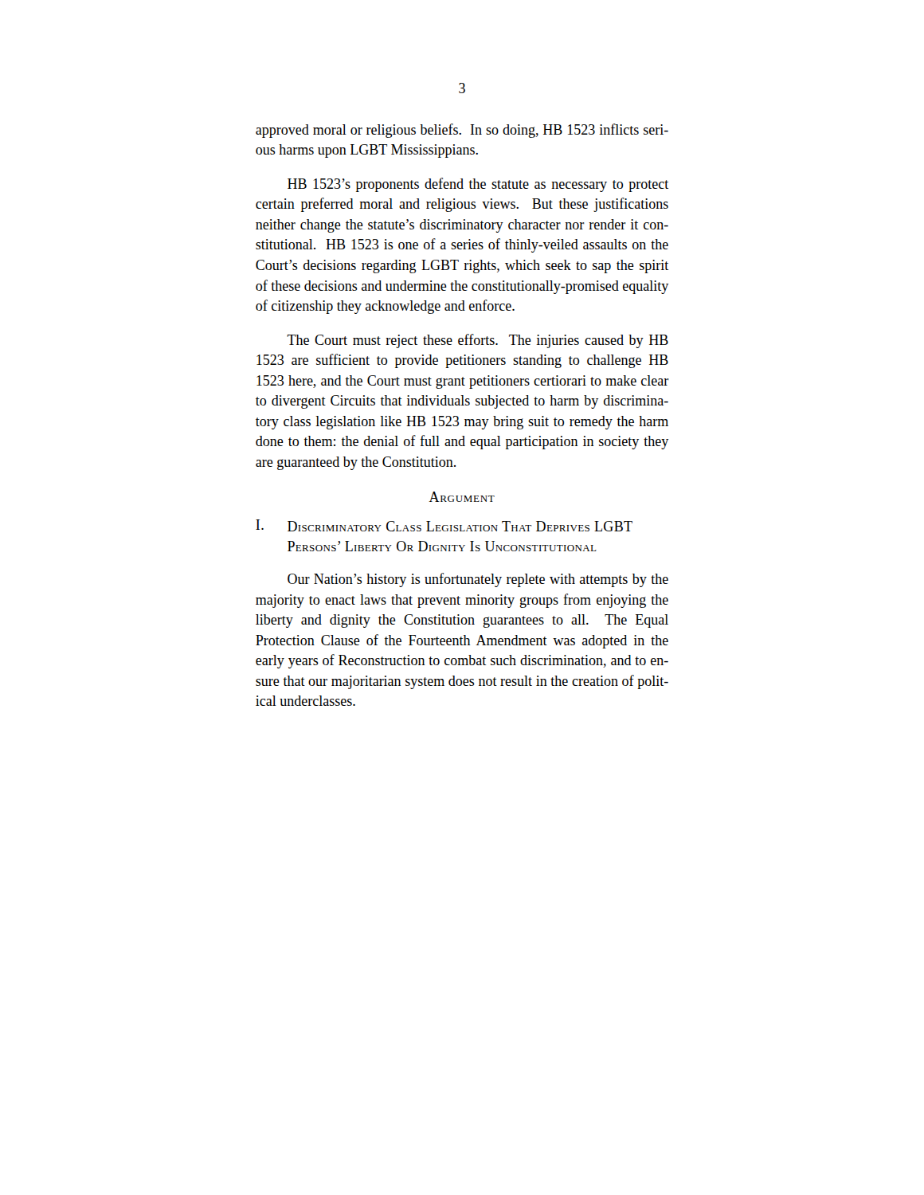3
approved moral or religious beliefs. In so doing, HB 1523 inflicts serious harms upon LGBT Mississippians.
HB 1523’s proponents defend the statute as necessary to protect certain preferred moral and religious views. But these justifications neither change the statute’s discriminatory character nor render it constitutional. HB 1523 is one of a series of thinly-veiled assaults on the Court’s decisions regarding LGBT rights, which seek to sap the spirit of these decisions and undermine the constitutionally-promised equality of citizenship they acknowledge and enforce.
The Court must reject these efforts. The injuries caused by HB 1523 are sufficient to provide petitioners standing to challenge HB 1523 here, and the Court must grant petitioners certiorari to make clear to divergent Circuits that individuals subjected to harm by discriminatory class legislation like HB 1523 may bring suit to remedy the harm done to them: the denial of full and equal participation in society they are guaranteed by the Constitution.
Argument
I.
Discriminatory Class Legislation That Deprives LGBT Persons’ Liberty Or Dignity Is Unconstitutional
Our Nation’s history is unfortunately replete with attempts by the majority to enact laws that prevent minority groups from enjoying the liberty and dignity the Constitution guarantees to all. The Equal Protection Clause of the Fourteenth Amendment was adopted in the early years of Reconstruction to combat such discrimination, and to ensure that our majoritarian system does not result in the creation of political underclasses.